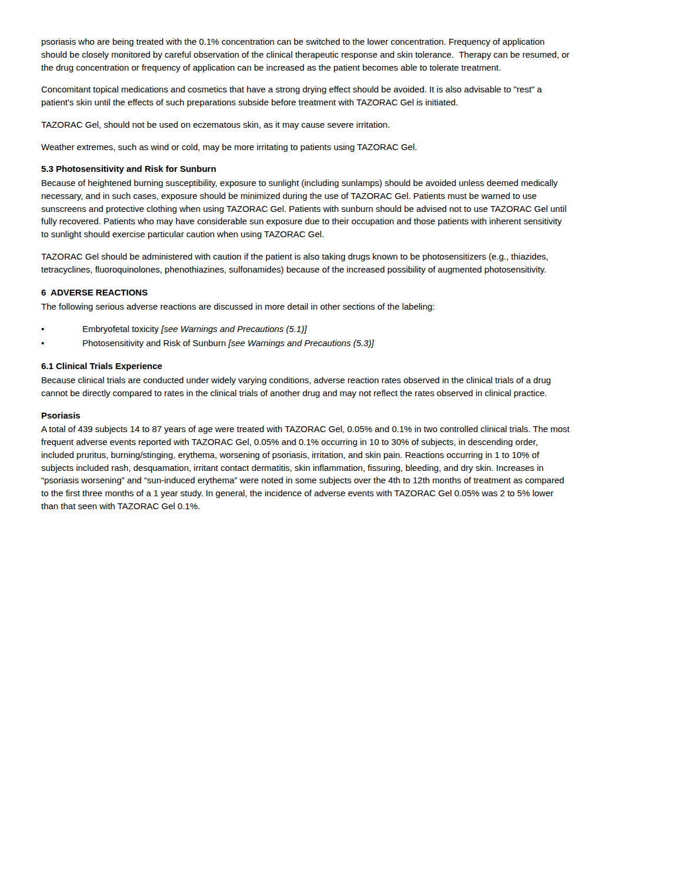psoriasis who are being treated with the 0.1% concentration can be switched to the lower concentration. Frequency of application should be closely monitored by careful observation of the clinical therapeutic response and skin tolerance. Therapy can be resumed, or the drug concentration or frequency of application can be increased as the patient becomes able to tolerate treatment.
Concomitant topical medications and cosmetics that have a strong drying effect should be avoided. It is also advisable to "rest" a patient's skin until the effects of such preparations subside before treatment with TAZORAC Gel is initiated.
TAZORAC Gel, should not be used on eczematous skin, as it may cause severe irritation.
Weather extremes, such as wind or cold, may be more irritating to patients using TAZORAC Gel.
5.3 Photosensitivity and Risk for Sunburn
Because of heightened burning susceptibility, exposure to sunlight (including sunlamps) should be avoided unless deemed medically necessary, and in such cases, exposure should be minimized during the use of TAZORAC Gel. Patients must be warned to use sunscreens and protective clothing when using TAZORAC Gel. Patients with sunburn should be advised not to use TAZORAC Gel until fully recovered. Patients who may have considerable sun exposure due to their occupation and those patients with inherent sensitivity to sunlight should exercise particular caution when using TAZORAC Gel.
TAZORAC Gel should be administered with caution if the patient is also taking drugs known to be photosensitizers (e.g., thiazides, tetracyclines, fluoroquinolones, phenothiazines, sulfonamides) because of the increased possibility of augmented photosensitivity.
6 ADVERSE REACTIONS
The following serious adverse reactions are discussed in more detail in other sections of the labeling:
•Embryofetal toxicity [see Warnings and Precautions (5.1)]
•Photosensitivity and Risk of Sunburn [see Warnings and Precautions (5.3)]
6.1 Clinical Trials Experience
Because clinical trials are conducted under widely varying conditions, adverse reaction rates observed in the clinical trials of a drug cannot be directly compared to rates in the clinical trials of another drug and may not reflect the rates observed in clinical practice.
Psoriasis
A total of 439 subjects 14 to 87 years of age were treated with TAZORAC Gel, 0.05% and 0.1% in two controlled clinical trials. The most frequent adverse events reported with TAZORAC Gel, 0.05% and 0.1% occurring in 10 to 30% of subjects, in descending order, included pruritus, burning/stinging, erythema, worsening of psoriasis, irritation, and skin pain. Reactions occurring in 1 to 10% of subjects included rash, desquamation, irritant contact dermatitis, skin inflammation, fissuring, bleeding, and dry skin. Increases in “psoriasis worsening” and “sun-induced erythema” were noted in some subjects over the 4th to 12th months of treatment as compared to the first three months of a 1 year study. In general, the incidence of adverse events with TAZORAC Gel 0.05% was 2 to 5% lower than that seen with TAZORAC Gel 0.1%.